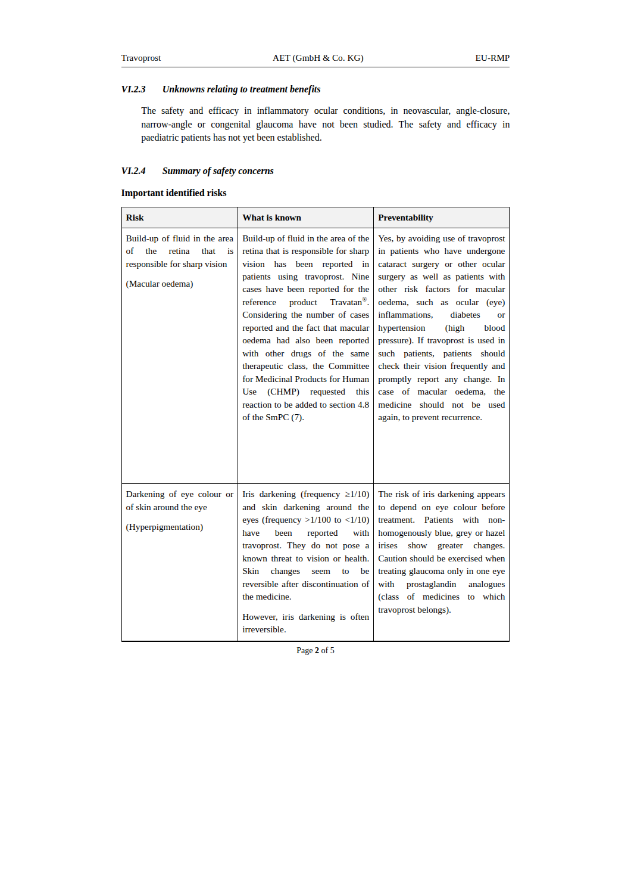Travoprost
AET (GmbH & Co. KG)
EU-RMP
VI.2.3 Unknowns relating to treatment benefits
The safety and efficacy in inflammatory ocular conditions, in neovascular, angle-closure, narrow-angle or congenital glaucoma have not been studied. The safety and efficacy in paediatric patients has not yet been established.
VI.2.4 Summary of safety concerns
Important identified risks
| Risk | What is known | Preventability |
| --- | --- | --- |
| Build-up of fluid in the area of the retina that is responsible for sharp vision (Macular oedema) | Build-up of fluid in the area of the retina that is responsible for sharp vision has been reported in patients using travoprost. Nine cases have been reported for the reference product Travatan ® . Considering the number of cases reported and the fact that macular oedema had also been reported with other drugs of the same therapeutic class, the Committee for Medicinal Products for Human Use (CHMP) requested this reaction to be added to section 4.8 of the SmPC (7). | Yes, by avoiding use of travoprost in patients who have undergone cataract surgery or other ocular surgery as well as patients with other risk factors for macular oedema, such as ocular (eye) inflammations, diabetes or hypertension (high blood pressure). If travoprost is used in such patients, patients should check their vision frequently and promptly report any change. In case of macular oedema, the medicine should not be used again, to prevent recurrence. |
| Darkening of eye colour or of skin around the eye (Hyperpigmentation) | Iris darkening (frequency ≥1/10) and skin darkening around the eyes (frequency >1/100 to <1/10) have been reported with travoprost. They do not pose a known threat to vision or health. Skin changes seem to be reversible after discontinuation of the medicine. However, iris darkening is often irreversible. | The risk of iris darkening appears to depend on eye colour before treatment. Patients with non-homogenously blue, grey or hazel irises show greater changes. Caution should be exercised when treating glaucoma only in one eye with prostaglandin analogues (class of medicines to which travoprost belongs). |
Page 2 of 5